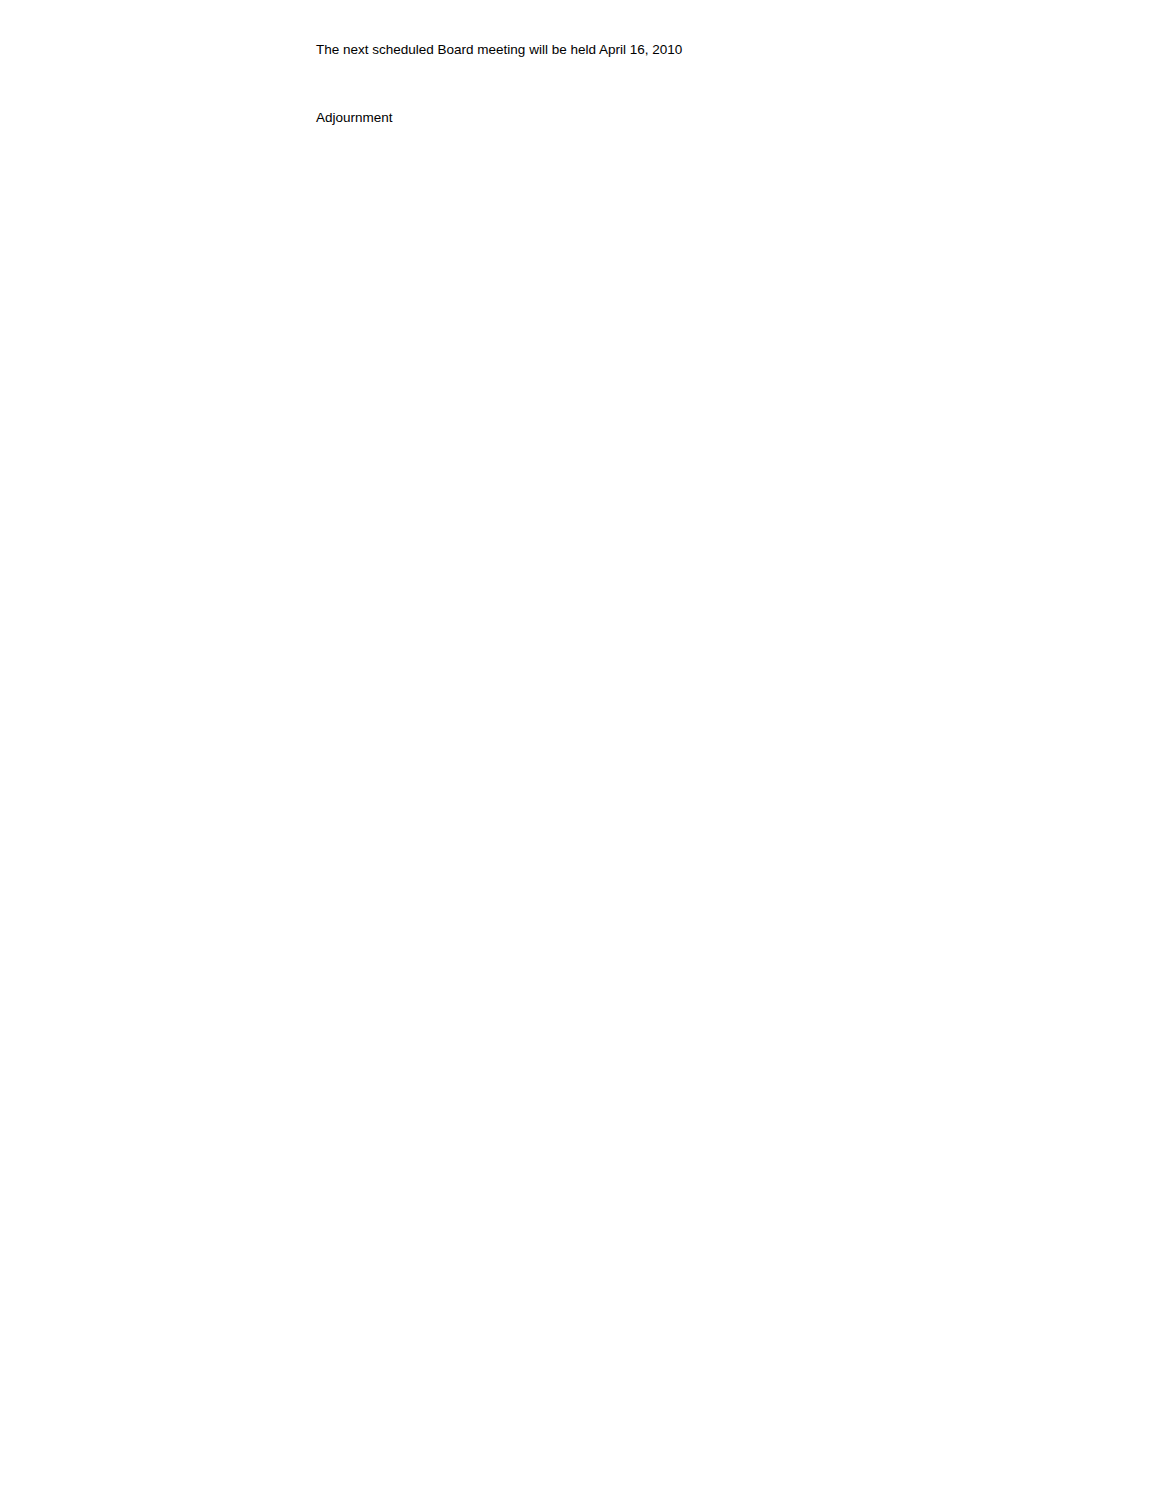The next scheduled Board meeting will be held April 16, 2010
Adjournment